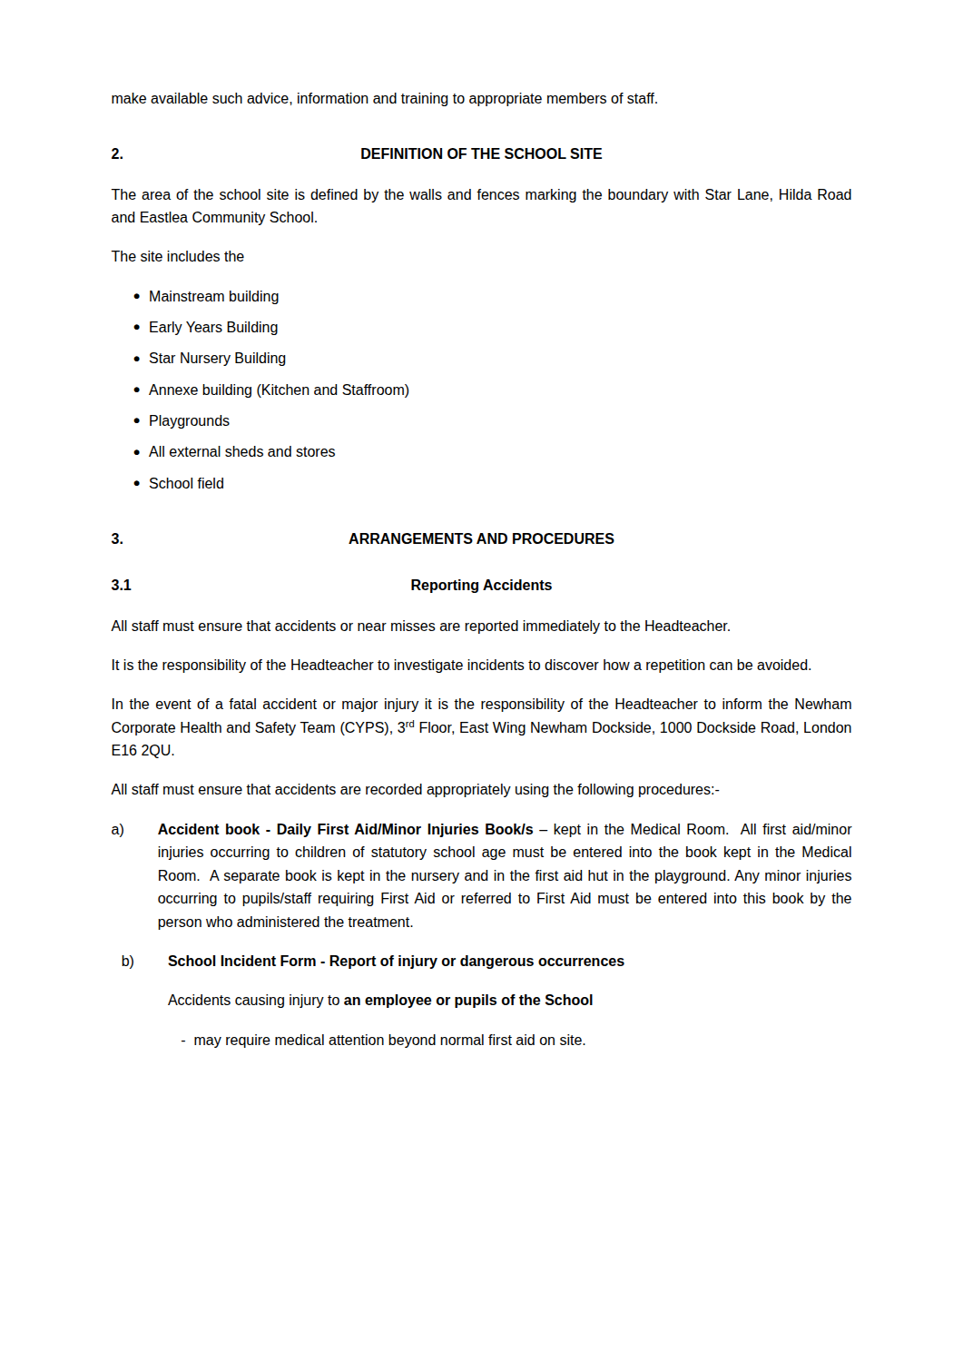make available such advice, information and training to appropriate members of staff.
2. DEFINITION OF THE SCHOOL SITE
The area of the school site is defined by the walls and fences marking the boundary with Star Lane, Hilda Road and Eastlea Community School.
The site includes the
Mainstream building
Early Years Building
Star Nursery Building
Annexe building (Kitchen and Staffroom)
Playgrounds
All external sheds and stores
School field
3. ARRANGEMENTS AND PROCEDURES
3.1 Reporting Accidents
All staff must ensure that accidents or near misses are reported immediately to the Headteacher.
It is the responsibility of the Headteacher to investigate incidents to discover how a repetition can be avoided.
In the event of a fatal accident or major injury it is the responsibility of the Headteacher to inform the Newham Corporate Health and Safety Team (CYPS), 3rd Floor, East Wing Newham Dockside, 1000 Dockside Road, London E16 2QU.
All staff must ensure that accidents are recorded appropriately using the following procedures:-
Accident book - Daily First Aid/Minor Injuries Book/s – kept in the Medical Room. All first aid/minor injuries occurring to children of statutory school age must be entered into the book kept in the Medical Room. A separate book is kept in the nursery and in the first aid hut in the playground. Any minor injuries occurring to pupils/staff requiring First Aid or referred to First Aid must be entered into this book by the person who administered the treatment.
School Incident Form - Report of injury or dangerous occurrences
Accidents causing injury to an employee or pupils of the School
- may require medical attention beyond normal first aid on site.